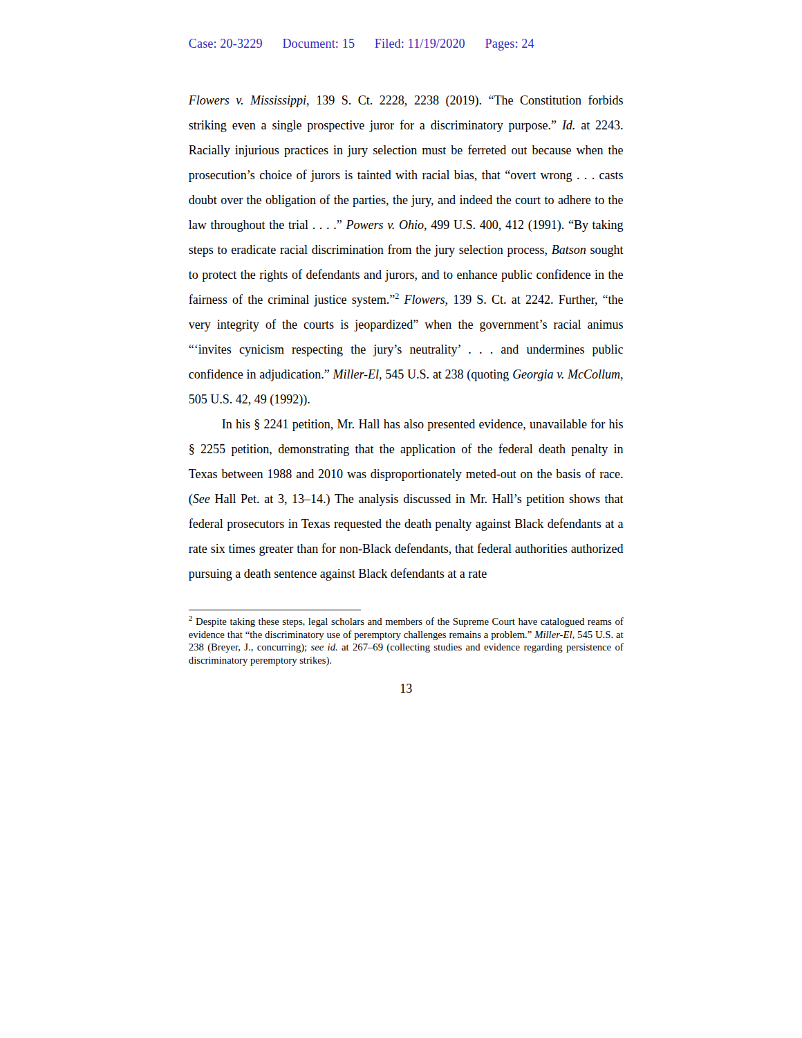Case: 20-3229 Document: 15 Filed: 11/19/2020 Pages: 24
Flowers v. Mississippi, 139 S. Ct. 2228, 2238 (2019). “The Constitution forbids striking even a single prospective juror for a discriminatory purpose.” Id. at 2243. Racially injurious practices in jury selection must be ferreted out because when the prosecution’s choice of jurors is tainted with racial bias, that “overt wrong . . . casts doubt over the obligation of the parties, the jury, and indeed the court to adhere to the law throughout the trial . . . .” Powers v. Ohio, 499 U.S. 400, 412 (1991). “By taking steps to eradicate racial discrimination from the jury selection process, Batson sought to protect the rights of defendants and jurors, and to enhance public confidence in the fairness of the criminal justice system.”2 Flowers, 139 S. Ct. at 2242. Further, “the very integrity of the courts is jeopardized” when the government’s racial animus “‘invites cynicism respecting the jury’s neutrality’ . . . and undermines public confidence in adjudication.” Miller-El, 545 U.S. at 238 (quoting Georgia v. McCollum, 505 U.S. 42, 49 (1992)).
In his § 2241 petition, Mr. Hall has also presented evidence, unavailable for his § 2255 petition, demonstrating that the application of the federal death penalty in Texas between 1988 and 2010 was disproportionately meted-out on the basis of race. (See Hall Pet. at 3, 13–14.) The analysis discussed in Mr. Hall’s petition shows that federal prosecutors in Texas requested the death penalty against Black defendants at a rate six times greater than for non-Black defendants, that federal authorities authorized pursuing a death sentence against Black defendants at a rate
2 Despite taking these steps, legal scholars and members of the Supreme Court have catalogued reams of evidence that “the discriminatory use of peremptory challenges remains a problem.” Miller-El, 545 U.S. at 238 (Breyer, J., concurring); see id. at 267–69 (collecting studies and evidence regarding persistence of discriminatory peremptory strikes).
13